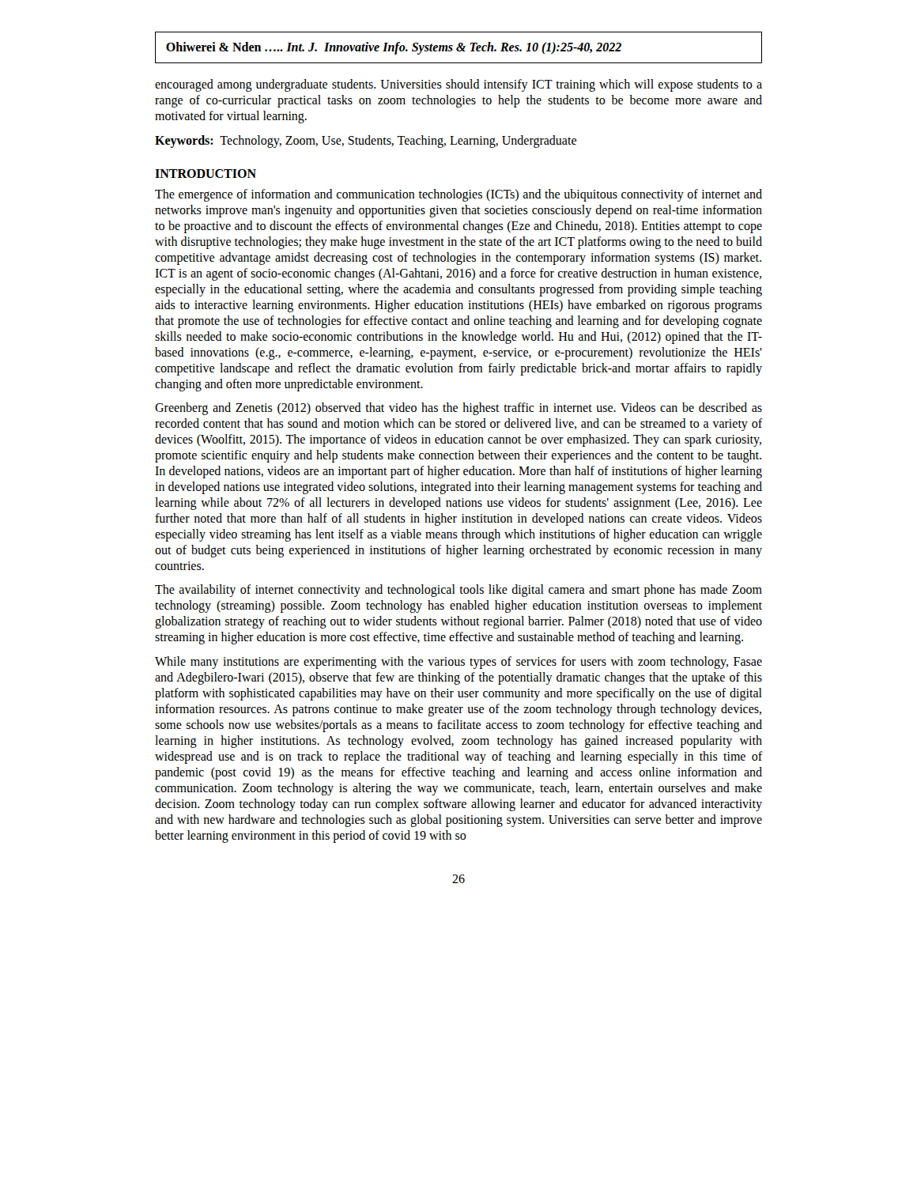Ohiwerei & Nden ….. Int. J. Innovative Info. Systems & Tech. Res. 10 (1):25-40, 2022
encouraged among undergraduate students. Universities should intensify ICT training which will expose students to a range of co-curricular practical tasks on zoom technologies to help the students to be become more aware and motivated for virtual learning.
Keywords: Technology, Zoom, Use, Students, Teaching, Learning, Undergraduate
Introduction
The emergence of information and communication technologies (ICTs) and the ubiquitous connectivity of internet and networks improve man's ingenuity and opportunities given that societies consciously depend on real-time information to be proactive and to discount the effects of environmental changes (Eze and Chinedu, 2018). Entities attempt to cope with disruptive technologies; they make huge investment in the state of the art ICT platforms owing to the need to build competitive advantage amidst decreasing cost of technologies in the contemporary information systems (IS) market. ICT is an agent of socio-economic changes (Al-Gahtani, 2016) and a force for creative destruction in human existence, especially in the educational setting, where the academia and consultants progressed from providing simple teaching aids to interactive learning environments. Higher education institutions (HEIs) have embarked on rigorous programs that promote the use of technologies for effective contact and online teaching and learning and for developing cognate skills needed to make socio-economic contributions in the knowledge world. Hu and Hui, (2012) opined that the IT-based innovations (e.g., e-commerce, e-learning, e-payment, e-service, or e-procurement) revolutionize the HEIs' competitive landscape and reflect the dramatic evolution from fairly predictable brick-and mortar affairs to rapidly changing and often more unpredictable environment.
Greenberg and Zenetis (2012) observed that video has the highest traffic in internet use. Videos can be described as recorded content that has sound and motion which can be stored or delivered live, and can be streamed to a variety of devices (Woolfitt, 2015). The importance of videos in education cannot be over emphasized. They can spark curiosity, promote scientific enquiry and help students make connection between their experiences and the content to be taught. In developed nations, videos are an important part of higher education. More than half of institutions of higher learning in developed nations use integrated video solutions, integrated into their learning management systems for teaching and learning while about 72% of all lecturers in developed nations use videos for students' assignment (Lee, 2016). Lee further noted that more than half of all students in higher institution in developed nations can create videos. Videos especially video streaming has lent itself as a viable means through which institutions of higher education can wriggle out of budget cuts being experienced in institutions of higher learning orchestrated by economic recession in many countries.
The availability of internet connectivity and technological tools like digital camera and smart phone has made Zoom technology (streaming) possible. Zoom technology has enabled higher education institution overseas to implement globalization strategy of reaching out to wider students without regional barrier. Palmer (2018) noted that use of video streaming in higher education is more cost effective, time effective and sustainable method of teaching and learning.
While many institutions are experimenting with the various types of services for users with zoom technology, Fasae and Adegbilero-Iwari (2015), observe that few are thinking of the potentially dramatic changes that the uptake of this platform with sophisticated capabilities may have on their user community and more specifically on the use of digital information resources. As patrons continue to make greater use of the zoom technology through technology devices, some schools now use websites/portals as a means to facilitate access to zoom technology for effective teaching and learning in higher institutions. As technology evolved, zoom technology has gained increased popularity with widespread use and is on track to replace the traditional way of teaching and learning especially in this time of pandemic (post covid 19) as the means for effective teaching and learning and access online information and communication. Zoom technology is altering the way we communicate, teach, learn, entertain ourselves and make decision. Zoom technology today can run complex software allowing learner and educator for advanced interactivity and with new hardware and technologies such as global positioning system. Universities can serve better and improve better learning environment in this period of covid 19 with so
26